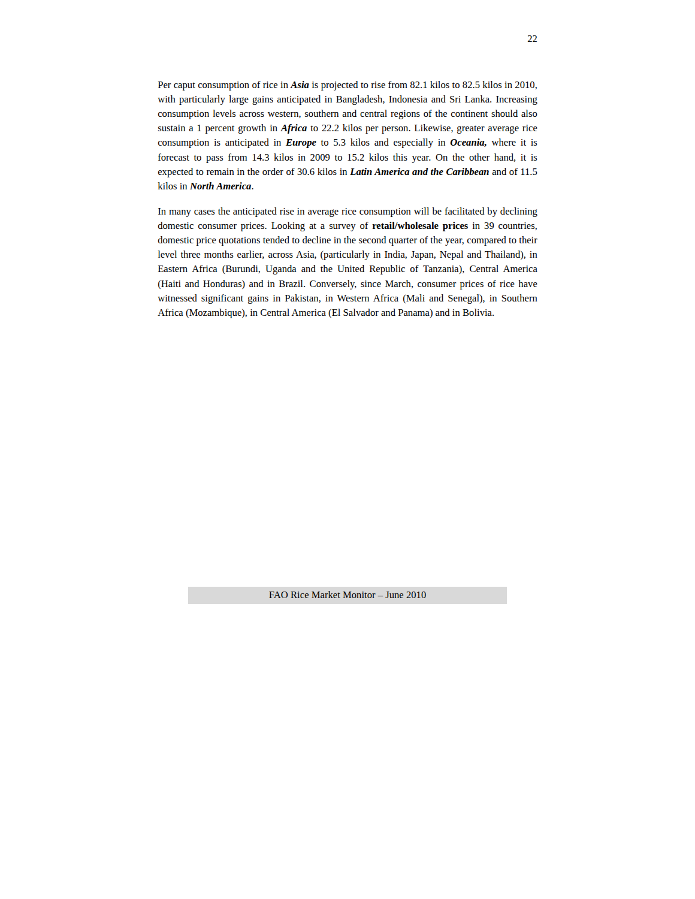22
Per caput consumption of rice in Asia is projected to rise from 82.1 kilos to 82.5 kilos in 2010, with particularly large gains anticipated in Bangladesh, Indonesia and Sri Lanka. Increasing consumption levels across western, southern and central regions of the continent should also sustain a 1 percent growth in Africa to 22.2 kilos per person. Likewise, greater average rice consumption is anticipated in Europe to 5.3 kilos and especially in Oceania, where it is forecast to pass from 14.3 kilos in 2009 to 15.2 kilos this year. On the other hand, it is expected to remain in the order of 30.6 kilos in Latin America and the Caribbean and of 11.5 kilos in North America.
In many cases the anticipated rise in average rice consumption will be facilitated by declining domestic consumer prices. Looking at a survey of retail/wholesale prices in 39 countries, domestic price quotations tended to decline in the second quarter of the year, compared to their level three months earlier, across Asia, (particularly in India, Japan, Nepal and Thailand), in Eastern Africa (Burundi, Uganda and the United Republic of Tanzania), Central America (Haiti and Honduras) and in Brazil. Conversely, since March, consumer prices of rice have witnessed significant gains in Pakistan, in Western Africa (Mali and Senegal), in Southern Africa (Mozambique), in Central America (El Salvador and Panama) and in Bolivia.
FAO Rice Market Monitor – June 2010